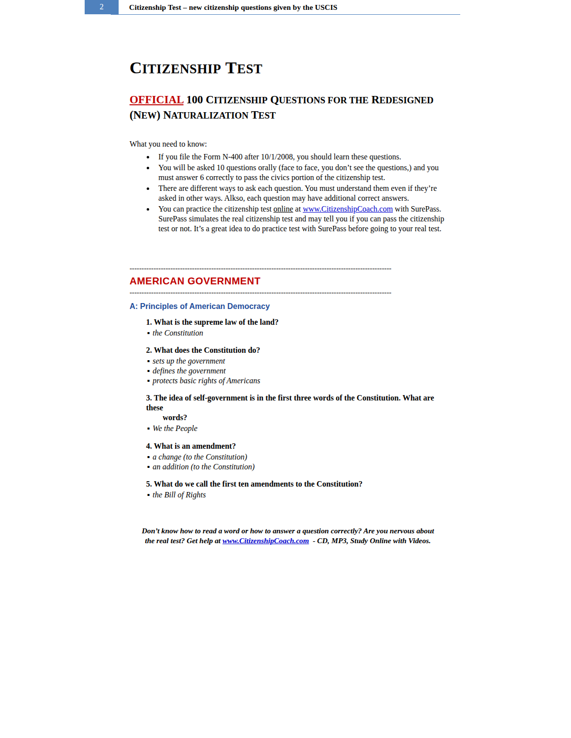2
Citizenship Test – new citizenship questions given by the USCIS
CITIZENSHIP TEST
OFFICIAL 100 CITIZENSHIP QUESTIONS FOR THE REDESIGNED
(NEW) NATURALIZATION TEST
What you need to know:
If you file the Form N-400 after 10/1/2008, you should learn these questions.
You will be asked 10 questions orally (face to face, you don’t see the questions,) and you must answer 6 correctly to pass the civics portion of the citizenship test.
There are different ways to ask each question. You must understand them even if they’re asked in other ways. Alkso, each question may have additional correct answers.
You can practice the citizenship test online at www.CitizenshipCoach.com with SurePass. SurePass simulates the real citizenship test and may tell you if you can pass the citizenship test or not. It’s a great idea to do practice test with SurePass before going to your real test.
-------------------------------------------------------------------------------------------------------------
AMERICAN GOVERNMENT
-------------------------------------------------------------------------------------------------------------
A: Principles of American Democracy
1. What is the supreme law of the land?
▪the Constitution
2. What does the Constitution do?
▪sets up the government
▪defines the government
▪protects basic rights of Americans
3. The idea of self-government is in the first three words of the Constitution. What are these words?
▪We the People
4. What is an amendment?
▪a change (to the Constitution)
▪an addition (to the Constitution)
5. What do we call the first ten amendments to the Constitution?
▪the Bill of Rights
Don’t know how to read a word or how to answer a question correctly? Are you nervous about the real test? Get help at www.CitizenshipCoach.com - CD, MP3, Study Online with Videos.